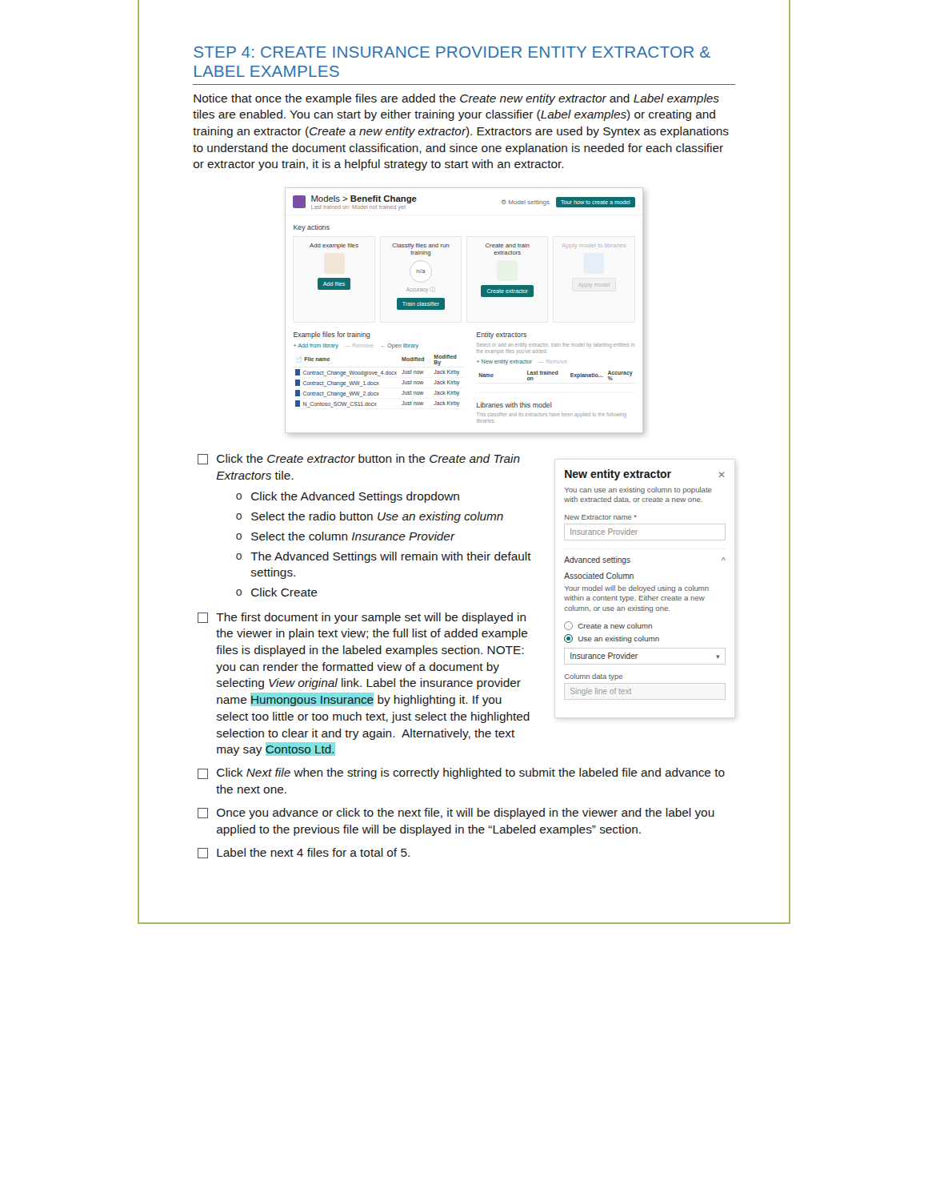Step 4: Create Insurance Provider Entity Extractor & Label Examples
Notice that once the example files are added the Create new entity extractor and Label examples tiles are enabled. You can start by either training your classifier (Label examples) or creating and training an extractor (Create a new entity extractor). Extractors are used by Syntex as explanations to understand the document classification, and since one explanation is needed for each classifier or extractor you train, it is a helpful strategy to start with an extractor.
Models > Benefit Change
Last trained on: Model not trained yet
⚙ Model settings Tour how to create a model
Key actions
Add example files
Add files
Classify files and run training
n/a
Accuracy ⓘ
Train classifier
Create and train extractors
Create extractor
Apply model to libraries
Apply model
Example files for training
+ Add from library— Remove← Open library
| 📄 File name | Modified | Modified By |
| --- | --- | --- |
| Contract_Change_Woodgrove_4.docx | Just now | Jack Kirby |
| Contract_Change_WW_1.docx | Just now | Jack Kirby |
| Contract_Change_WW_2.docx | Just now | Jack Kirby |
| N_Contoso_SOW_CS11.docx | Just now | Jack Kirby |
Entity extractors
Select or add an entity extractor, train the model by labelling entities in the example files you've added.
+ New entity extractor— Remove
| Name | Last trained on | Explanatio... | Accuracy % |
| --- | --- | --- | --- |
Libraries with this model
This classifier and its extractors have been applied to the following libraries.
New entity extractor
✕
You can use an existing column to populate with extracted data, or create a new one.
New Extractor name *
Insurance Provider
Advanced settings ^
Associated Column
Your model will be deloyed using a column within a content type. Either create a new column, or use an existing one.
Create a new column
Use an existing column
Insurance Provider▾
Column data type
Single line of text
Click the Create extractor button in the Create and Train Extractors tile.
Click the Advanced Settings dropdown
Select the radio button Use an existing column
Select the column Insurance Provider
The Advanced Settings will remain with their default settings.
Click Create
The first document in your sample set will be displayed in the viewer in plain text view; the full list of added example files is displayed in the labeled examples section. NOTE: you can render the formatted view of a document by selecting View original link. Label the insurance provider name Humongous Insurance by highlighting it. If you select too little or too much text, just select the highlighted selection to clear it and try again. Alternatively, the text may say Contoso Ltd.
Click Next file when the string is correctly highlighted to submit the labeled file and advance to the next one.
Once you advance or click to the next file, it will be displayed in the viewer and the label you applied to the previous file will be displayed in the “Labeled examples” section.
Label the next 4 files for a total of 5.